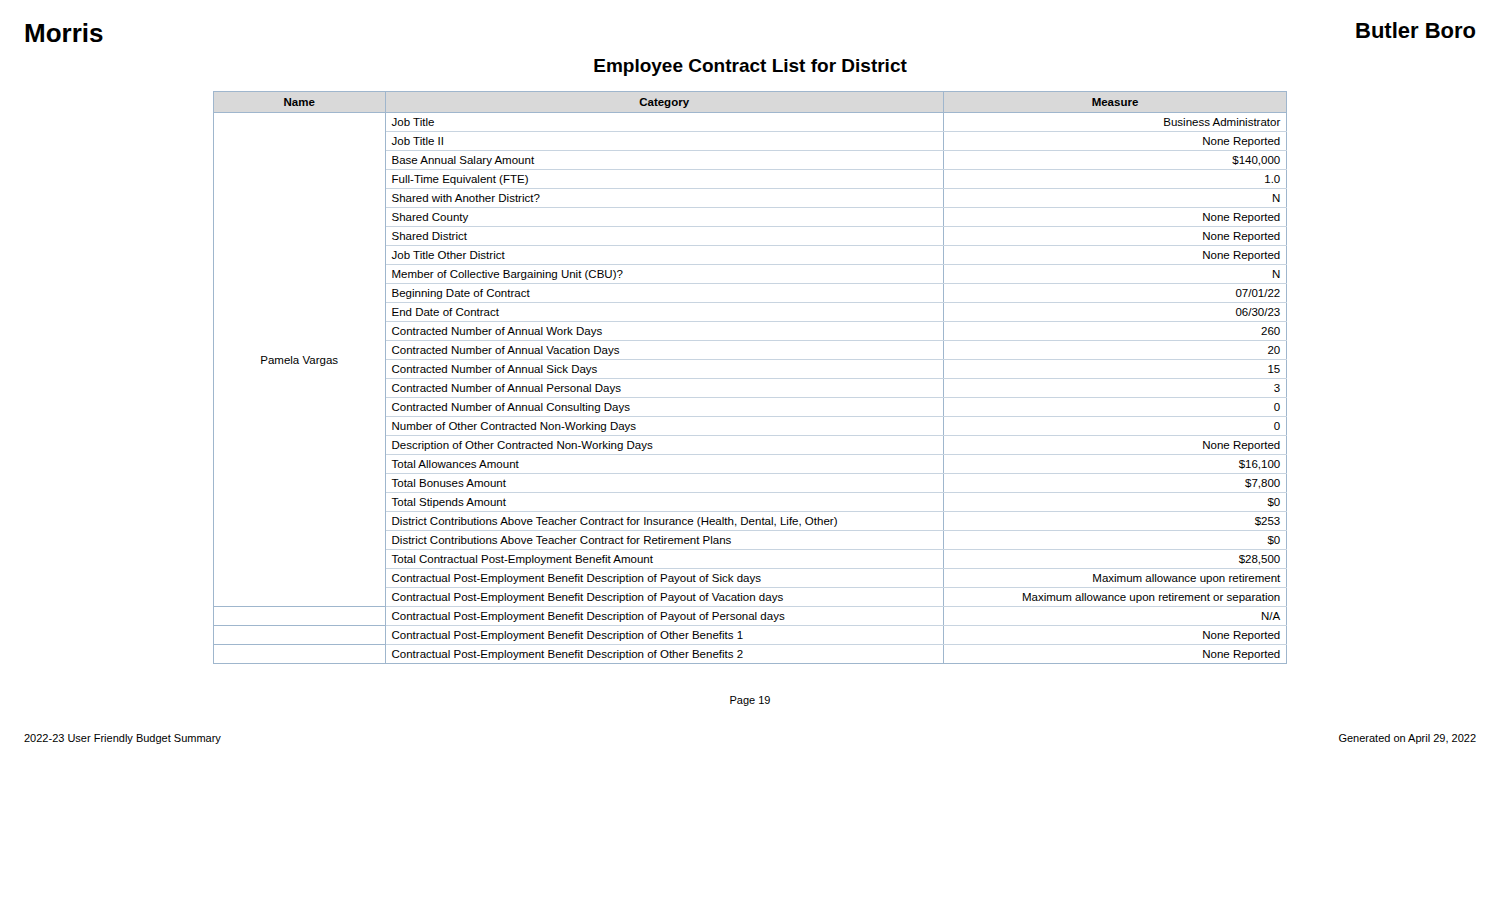Morris
Butler Boro
Employee Contract List for District
| Name | Category | Measure |
| --- | --- | --- |
| Pamela Vargas | Job Title | Business Administrator |
| Job Title II | None Reported |
| Base Annual Salary Amount | $140,000 |
| Full-Time Equivalent (FTE) | 1.0 |
| Shared with Another District? | N |
| Shared County | None Reported |
| Shared District | None Reported |
| Job Title Other District | None Reported |
| Member of Collective Bargaining Unit (CBU)? | N |
| Beginning Date of Contract | 07/01/22 |
| End Date of Contract | 06/30/23 |
| Contracted Number of Annual Work Days | 260 |
| Contracted Number of Annual Vacation Days | 20 |
| Contracted Number of Annual Sick Days | 15 |
| Contracted Number of Annual Personal Days | 3 |
| Contracted Number of Annual Consulting Days | 0 |
| Number of Other Contracted Non-Working Days | 0 |
| Description of Other Contracted Non-Working Days | None Reported |
| Total Allowances Amount | $16,100 |
| Total Bonuses Amount | $7,800 |
| Total Stipends Amount | $0 |
| District Contributions Above Teacher Contract for Insurance (Health, Dental, Life, Other) | $253 |
| District Contributions Above Teacher Contract for Retirement Plans | $0 |
| Total Contractual Post-Employment Benefit Amount | $28,500 |
| Contractual Post-Employment Benefit Description of Payout of Sick days | Maximum allowance upon retirement |
| Contractual Post-Employment Benefit Description of Payout of Vacation days | Maximum allowance upon retirement or separation |
| | Contractual Post-Employment Benefit Description of Payout of Personal days | N/A |
| | Contractual Post-Employment Benefit Description of Other Benefits 1 | None Reported |
| | Contractual Post-Employment Benefit Description of Other Benefits 2 | None Reported |
Page 19
2022-23 User Friendly Budget Summary
Generated on April 29, 2022